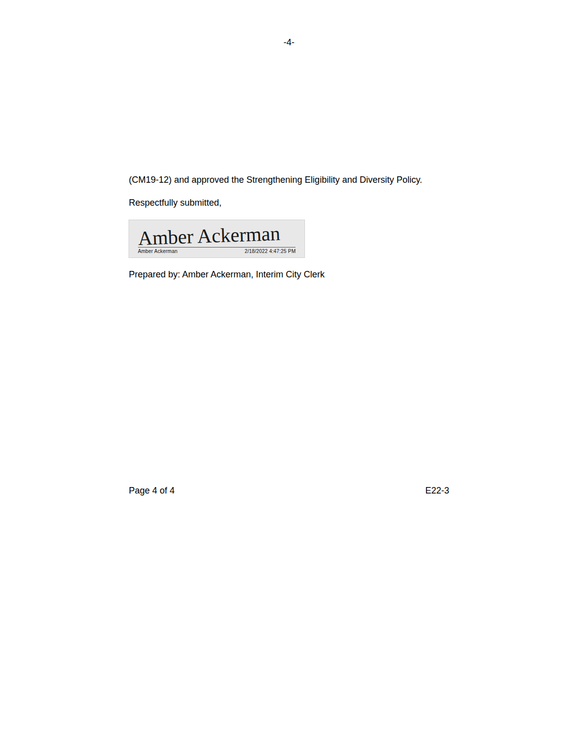-4-
(CM19-12) and approved the Strengthening Eligibility and Diversity Policy.
Respectfully submitted,
Amber Ackerman
Amber Ackerman 2/18/2022 4:47:25 PM
Prepared by: Amber Ackerman, Interim City Clerk
Page 4 of 4 E22-3